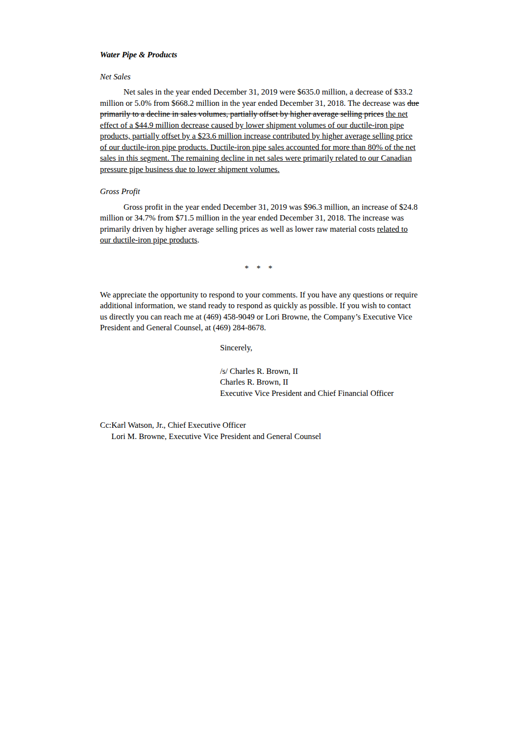Water Pipe & Products
Net Sales
Net sales in the year ended December 31, 2019 were $635.0 million, a decrease of $33.2 million or 5.0% from $668.2 million in the year ended December 31, 2018. The decrease was due primarily to a decline in sales volumes, partially offset by higher average selling prices the net effect of a $44.9 million decrease caused by lower shipment volumes of our ductile-iron pipe products, partially offset by a $23.6 million increase contributed by higher average selling price of our ductile-iron pipe products. Ductile-iron pipe sales accounted for more than 80% of the net sales in this segment. The remaining decline in net sales were primarily related to our Canadian pressure pipe business due to lower shipment volumes.
Gross Profit
Gross profit in the year ended December 31, 2019 was $96.3 million, an increase of $24.8 million or 34.7% from $71.5 million in the year ended December 31, 2018. The increase was primarily driven by higher average selling prices as well as lower raw material costs related to our ductile-iron pipe products.
* * *
We appreciate the opportunity to respond to your comments. If you have any questions or require additional information, we stand ready to respond as quickly as possible. If you wish to contact us directly you can reach me at (469) 458-9049 or Lori Browne, the Company’s Executive Vice President and General Counsel, at (469) 284-8678.
Sincerely,
/s/ Charles R. Brown, II
Charles R. Brown, II
Executive Vice President and Chief Financial Officer
| Cc: | Karl Watson, Jr., Chief Executive Officer |
| | Lori M. Browne, Executive Vice President and General Counsel |